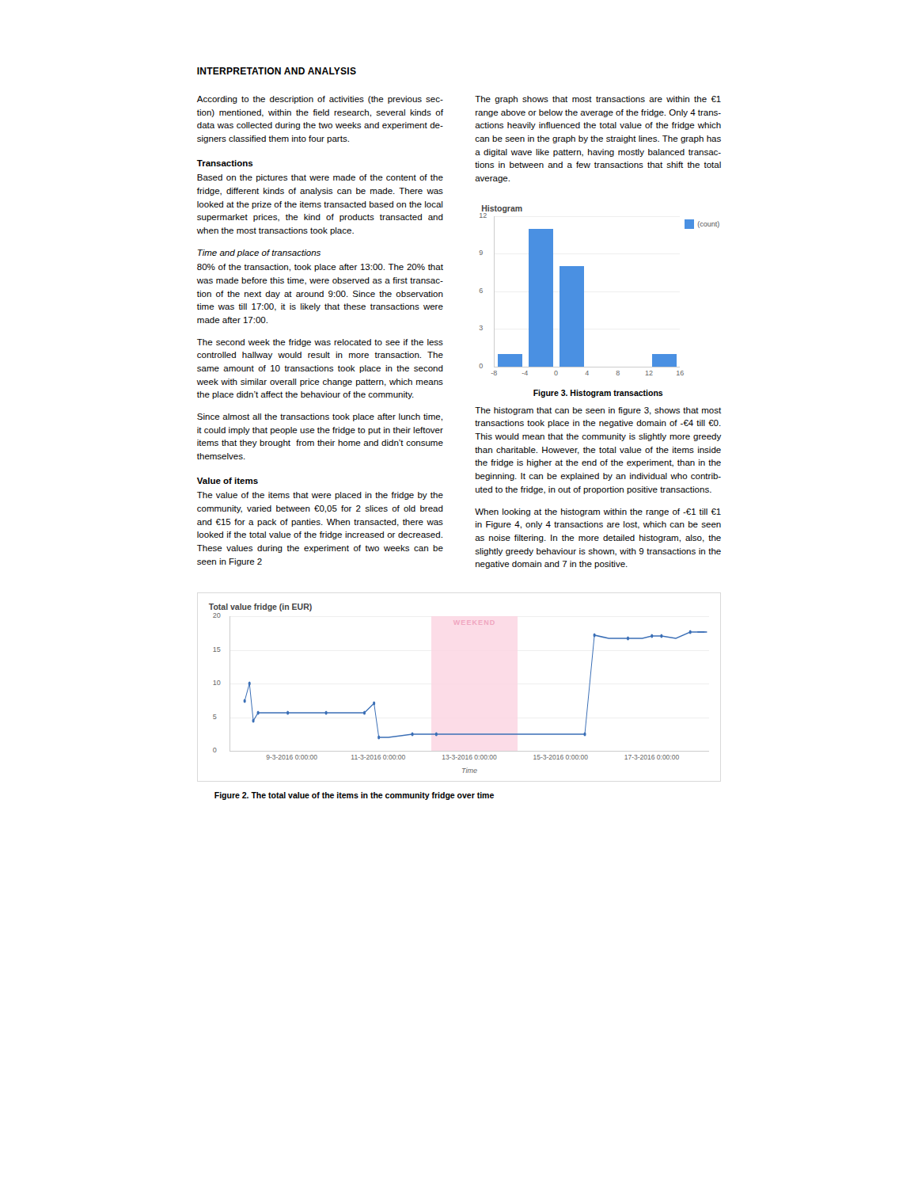Interpretation and Analysis
According to the description of activities (the previous section) mentioned, within the field research, several kinds of data was collected during the two weeks and experiment designers classified them into four parts.
Transactions
Based on the pictures that were made of the content of the fridge, different kinds of analysis can be made. There was looked at the prize of the items transacted based on the local supermarket prices, the kind of products transacted and when the most transactions took place.
Time and place of transactions
80% of the transaction, took place after 13:00. The 20% that was made before this time, were observed as a first transaction of the next day at around 9:00. Since the observation time was till 17:00, it is likely that these transactions were made after 17:00.
The second week the fridge was relocated to see if the less controlled hallway would result in more transaction. The same amount of 10 transactions took place in the second week with similar overall price change pattern, which means the place didn’t affect the behaviour of the community.
Since almost all the transactions took place after lunch time, it could imply that people use the fridge to put in their leftover items that they brought from their home and didn’t consume themselves.
Value of items
The value of the items that were placed in the fridge by the community, varied between €0,05 for 2 slices of old bread and €15 for a pack of panties. When transacted, there was looked if the total value of the fridge increased or decreased. These values during the experiment of two weeks can be seen in Figure 2
The graph shows that most transactions are within the €1 range above or below the average of the fridge. Only 4 transactions heavily influenced the total value of the fridge which can be seen in the graph by the straight lines. The graph has a digital wave like pattern, having mostly balanced transactions in between and a few transactions that shift the total average.
Histogram
12 9 6 3 0
-8 -4 0 4 8 12 16
(count)
Figure 3. Histogram transactions
The histogram that can be seen in figure 3, shows that most transactions took place in the negative domain of -€4 till €0. This would mean that the community is slightly more greedy than charitable. However, the total value of the items inside the fridge is higher at the end of the experiment, than in the beginning. It can be explained by an individual who contributed to the fridge, in out of proportion positive transactions.
When looking at the histogram within the range of -€1 till €1 in Figure 4, only 4 transactions are lost, which can be seen as noise filtering. In the more detailed histogram, also, the slightly greedy behaviour is shown, with 9 transactions in the negative domain and 7 in the positive.
Total value fridge (in EUR)
20 15 10 5 0
WEEKEND
9-3-2016 0:00:00 11-3-2016 0:00:00 13-3-2016 0:00:00 15-3-2016 0:00:00 17-3-2016 0:00:00
Time
Figure 2. The total value of the items in the community fridge over time